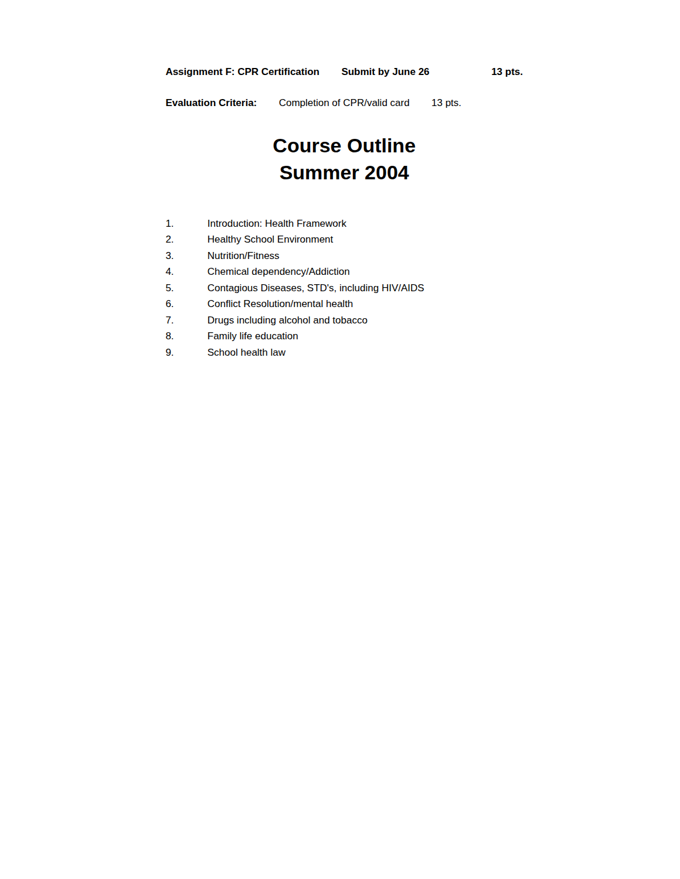Assignment F: CPR Certification Submit by June 26 13 pts.
Evaluation Criteria: Completion of CPR/valid card 13 pts.
Course Outline
Summer 2004
1. Introduction: Health Framework
2. Healthy School Environment
3. Nutrition/Fitness
4. Chemical dependency/Addiction
5. Contagious Diseases, STD's, including HIV/AIDS
6. Conflict Resolution/mental health
7. Drugs including alcohol and tobacco
8. Family life education
9. School health law